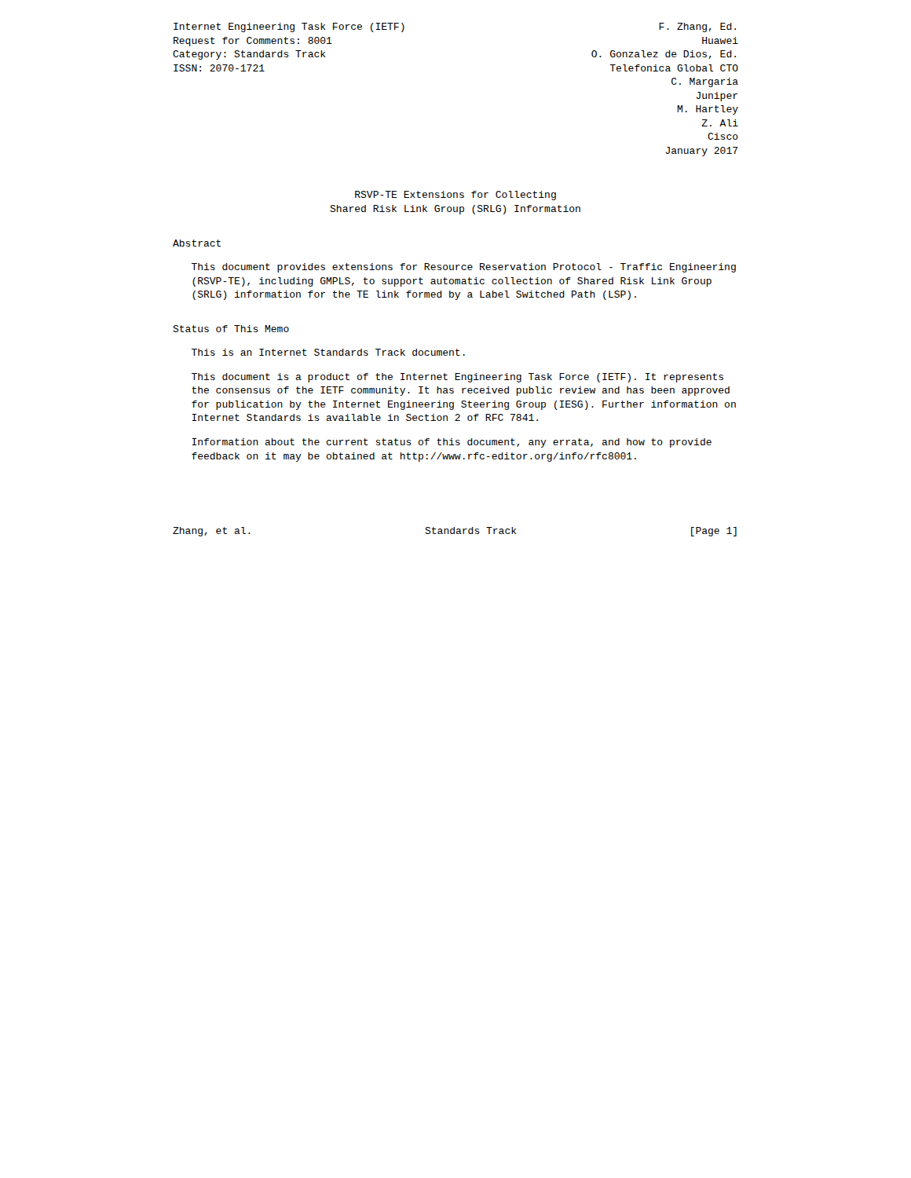| Internet Engineering Task Force (IETF) | F. Zhang, Ed. |
| Request for Comments: 8001 | Huawei |
| Category: Standards Track | O. Gonzalez de Dios, Ed. |
| ISSN: 2070-1721 | Telefonica Global CTO |
| | C. Margaria |
| | Juniper |
| | M. Hartley |
| | Z. Ali |
| | Cisco |
| | January 2017 |
RSVP-TE Extensions for Collecting
Shared Risk Link Group (SRLG) Information
Abstract
This document provides extensions for Resource Reservation Protocol - Traffic Engineering (RSVP-TE), including GMPLS, to support automatic collection of Shared Risk Link Group (SRLG) information for the TE link formed by a Label Switched Path (LSP).
Status of This Memo
This is an Internet Standards Track document.
This document is a product of the Internet Engineering Task Force (IETF). It represents the consensus of the IETF community. It has received public review and has been approved for publication by the Internet Engineering Steering Group (IESG). Further information on Internet Standards is available in Section 2 of RFC 7841.
Information about the current status of this document, any errata, and how to provide feedback on it may be obtained at http://www.rfc-editor.org/info/rfc8001.
Zhang, et al. Standards Track [Page 1]